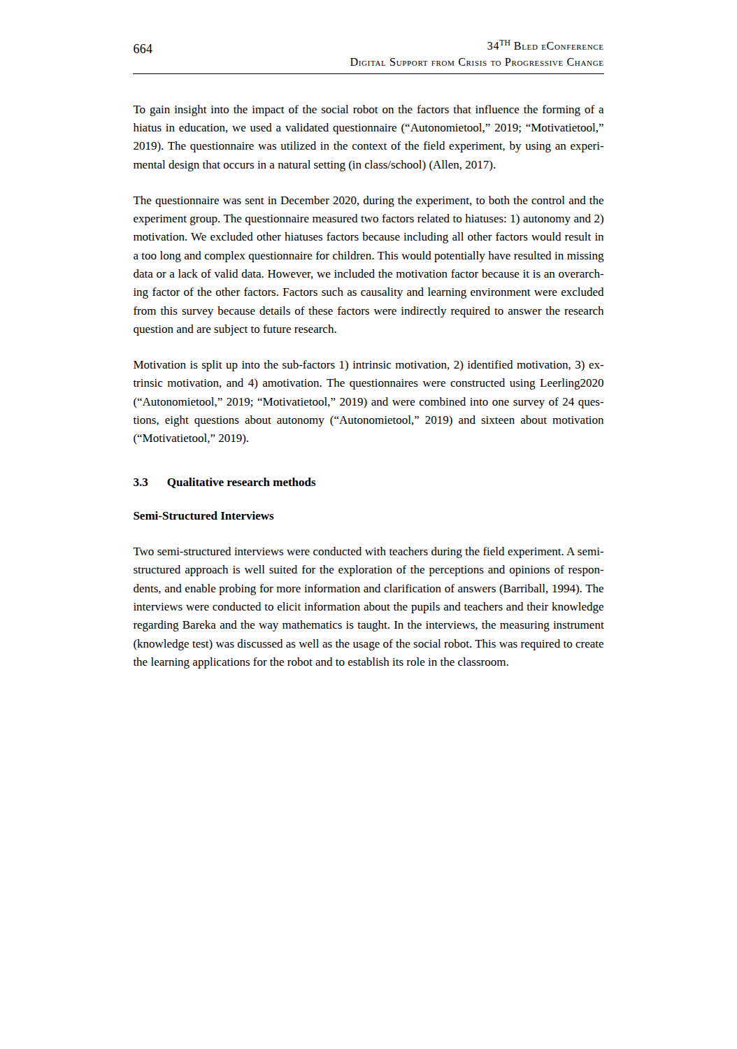664
34TH Bled eConference
Digital Support from Crisis to Progressive Change
To gain insight into the impact of the social robot on the factors that influence the forming of a hiatus in education, we used a validated questionnaire (“Autonomietool,” 2019; “Motivatietool,” 2019). The questionnaire was utilized in the context of the field experiment, by using an experimental design that occurs in a natural setting (in class/school) (Allen, 2017).
The questionnaire was sent in December 2020, during the experiment, to both the control and the experiment group. The questionnaire measured two factors related to hiatuses: 1) autonomy and 2) motivation. We excluded other hiatuses factors because including all other factors would result in a too long and complex questionnaire for children. This would potentially have resulted in missing data or a lack of valid data. However, we included the motivation factor because it is an overarching factor of the other factors. Factors such as causality and learning environment were excluded from this survey because details of these factors were indirectly required to answer the research question and are subject to future research.
Motivation is split up into the sub-factors 1) intrinsic motivation, 2) identified motivation, 3) extrinsic motivation, and 4) amotivation. The questionnaires were constructed using Leerling2020 (“Autonomietool,” 2019; “Motivatietool,” 2019) and were combined into one survey of 24 questions, eight questions about autonomy (“Autonomietool,” 2019) and sixteen about motivation (“Motivatietool,” 2019).
3.3 Qualitative research methods
Semi-Structured Interviews
Two semi-structured interviews were conducted with teachers during the field experiment. A semi-structured approach is well suited for the exploration of the perceptions and opinions of respondents, and enable probing for more information and clarification of answers (Barriball, 1994). The interviews were conducted to elicit information about the pupils and teachers and their knowledge regarding Bareka and the way mathematics is taught. In the interviews, the measuring instrument (knowledge test) was discussed as well as the usage of the social robot. This was required to create the learning applications for the robot and to establish its role in the classroom.